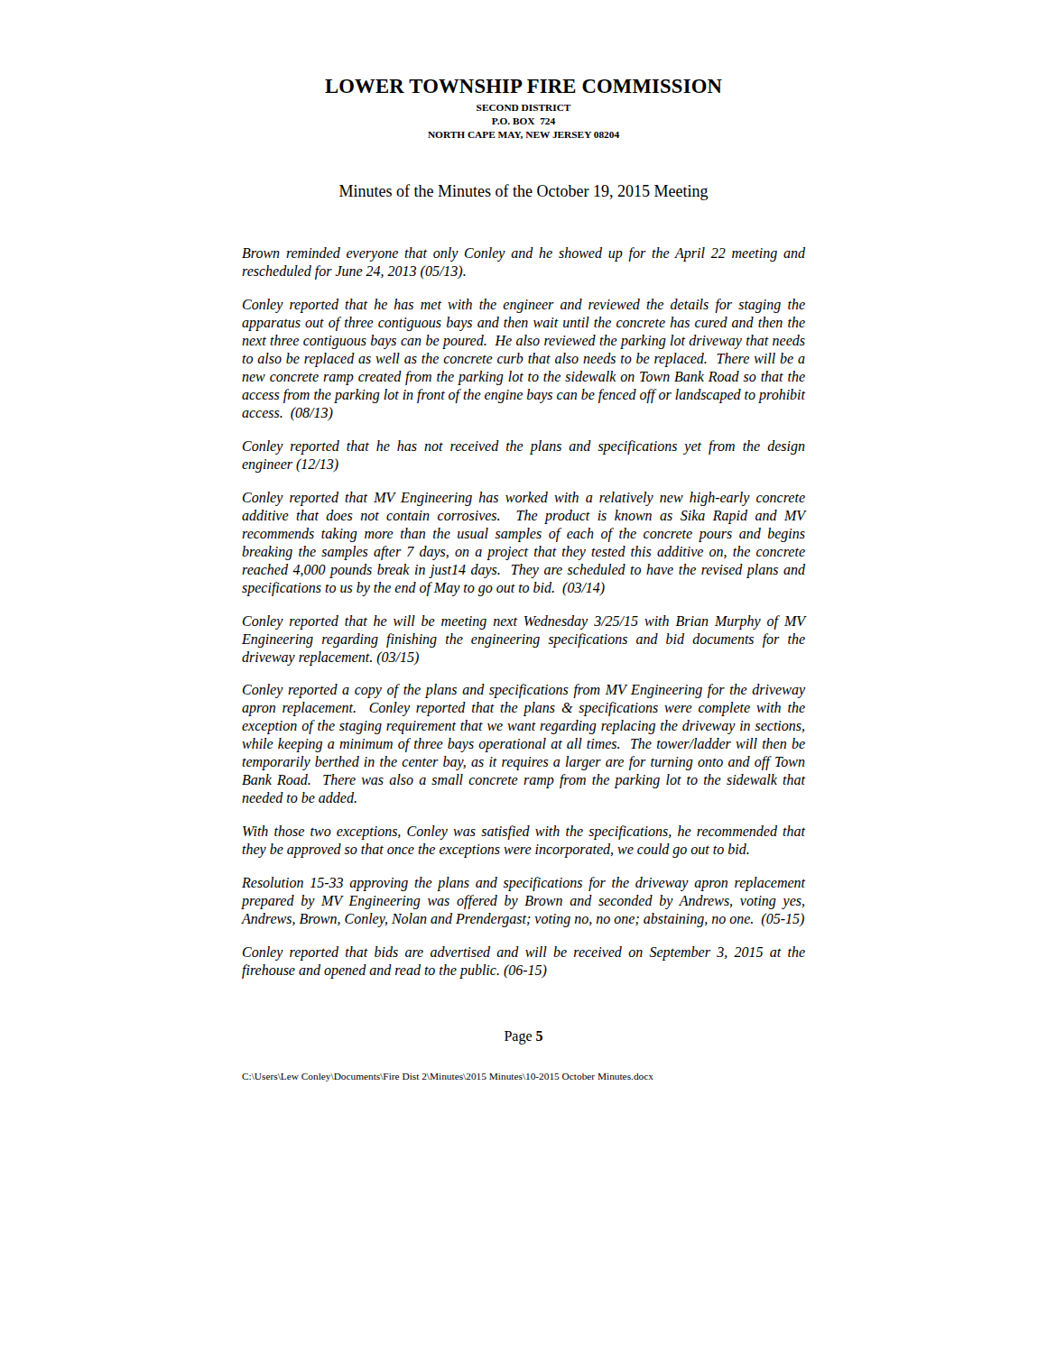LOWER TOWNSHIP FIRE COMMISSION
SECOND DISTRICT
P.O. BOX 724
NORTH CAPE MAY, NEW JERSEY 08204
Minutes of the Minutes of the October 19, 2015 Meeting
Brown reminded everyone that only Conley and he showed up for the April 22 meeting and rescheduled for June 24, 2013 (05/13).
Conley reported that he has met with the engineer and reviewed the details for staging the apparatus out of three contiguous bays and then wait until the concrete has cured and then the next three contiguous bays can be poured. He also reviewed the parking lot driveway that needs to also be replaced as well as the concrete curb that also needs to be replaced. There will be a new concrete ramp created from the parking lot to the sidewalk on Town Bank Road so that the access from the parking lot in front of the engine bays can be fenced off or landscaped to prohibit access. (08/13)
Conley reported that he has not received the plans and specifications yet from the design engineer (12/13)
Conley reported that MV Engineering has worked with a relatively new high-early concrete additive that does not contain corrosives. The product is known as Sika Rapid and MV recommends taking more than the usual samples of each of the concrete pours and begins breaking the samples after 7 days, on a project that they tested this additive on, the concrete reached 4,000 pounds break in just14 days. They are scheduled to have the revised plans and specifications to us by the end of May to go out to bid. (03/14)
Conley reported that he will be meeting next Wednesday 3/25/15 with Brian Murphy of MV Engineering regarding finishing the engineering specifications and bid documents for the driveway replacement. (03/15)
Conley reported a copy of the plans and specifications from MV Engineering for the driveway apron replacement. Conley reported that the plans & specifications were complete with the exception of the staging requirement that we want regarding replacing the driveway in sections, while keeping a minimum of three bays operational at all times. The tower/ladder will then be temporarily berthed in the center bay, as it requires a larger are for turning onto and off Town Bank Road. There was also a small concrete ramp from the parking lot to the sidewalk that needed to be added.
With those two exceptions, Conley was satisfied with the specifications, he recommended that they be approved so that once the exceptions were incorporated, we could go out to bid.
Resolution 15-33 approving the plans and specifications for the driveway apron replacement prepared by MV Engineering was offered by Brown and seconded by Andrews, voting yes, Andrews, Brown, Conley, Nolan and Prendergast; voting no, no one; abstaining, no one. (05-15)
Conley reported that bids are advertised and will be received on September 3, 2015 at the firehouse and opened and read to the public. (06-15)
Page 5
C:\Users\Lew Conley\Documents\Fire Dist 2\Minutes\2015 Minutes\10-2015 October Minutes.docx